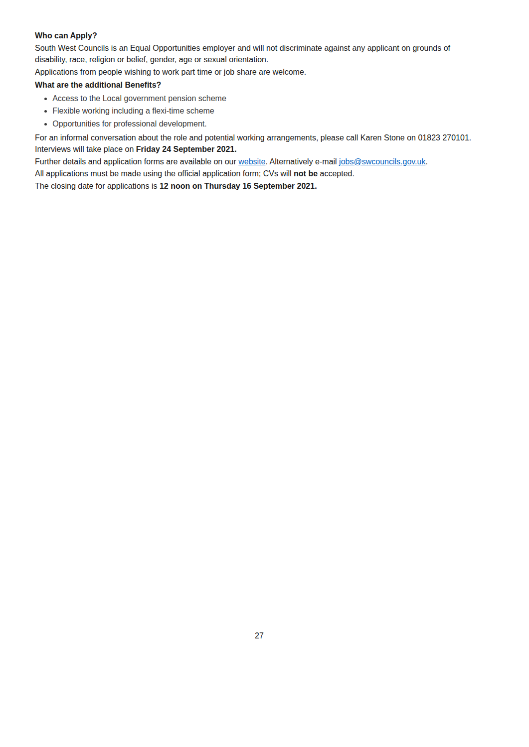Who can Apply?
South West Councils is an Equal Opportunities employer and will not discriminate against any applicant on grounds of disability, race, religion or belief, gender, age or sexual orientation.
Applications from people wishing to work part time or job share are welcome.
What are the additional Benefits?
Access to the Local government pension scheme
Flexible working including a flexi-time scheme
Opportunities for professional development.
For an informal conversation about the role and potential working arrangements, please call Karen Stone on 01823 270101. Interviews will take place on Friday 24 September 2021.
Further details and application forms are available on our website. Alternatively e-mail jobs@swcouncils.gov.uk.
All applications must be made using the official application form; CVs will not be accepted.
The closing date for applications is 12 noon on Thursday 16 September 2021.
27